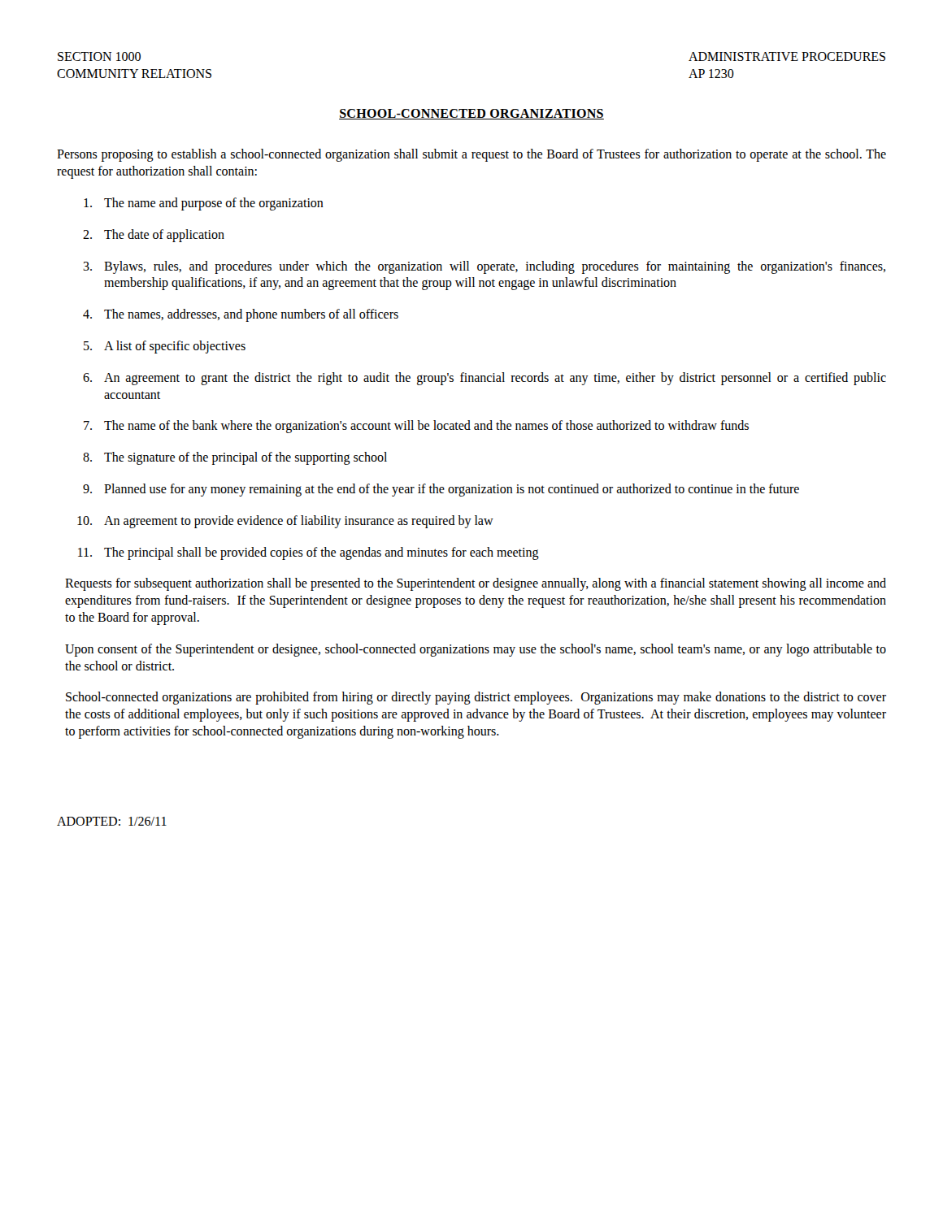SECTION 1000
COMMUNITY RELATIONS
ADMINISTRATIVE PROCEDURES
AP 1230
SCHOOL-CONNECTED ORGANIZATIONS
Persons proposing to establish a school-connected organization shall submit a request to the Board of Trustees for authorization to operate at the school. The request for authorization shall contain:
The name and purpose of the organization
The date of application
Bylaws, rules, and procedures under which the organization will operate, including procedures for maintaining the organization's finances, membership qualifications, if any, and an agreement that the group will not engage in unlawful discrimination
The names, addresses, and phone numbers of all officers
A list of specific objectives
An agreement to grant the district the right to audit the group's financial records at any time, either by district personnel or a certified public accountant
The name of the bank where the organization's account will be located and the names of those authorized to withdraw funds
The signature of the principal of the supporting school
Planned use for any money remaining at the end of the year if the organization is not continued or authorized to continue in the future
An agreement to provide evidence of liability insurance as required by law
The principal shall be provided copies of the agendas and minutes for each meeting
Requests for subsequent authorization shall be presented to the Superintendent or designee annually, along with a financial statement showing all income and expenditures from fund-raisers. If the Superintendent or designee proposes to deny the request for reauthorization, he/she shall present his recommendation to the Board for approval.
Upon consent of the Superintendent or designee, school-connected organizations may use the school's name, school team's name, or any logo attributable to the school or district.
School-connected organizations are prohibited from hiring or directly paying district employees. Organizations may make donations to the district to cover the costs of additional employees, but only if such positions are approved in advance by the Board of Trustees. At their discretion, employees may volunteer to perform activities for school-connected organizations during non-working hours.
ADOPTED: 1/26/11